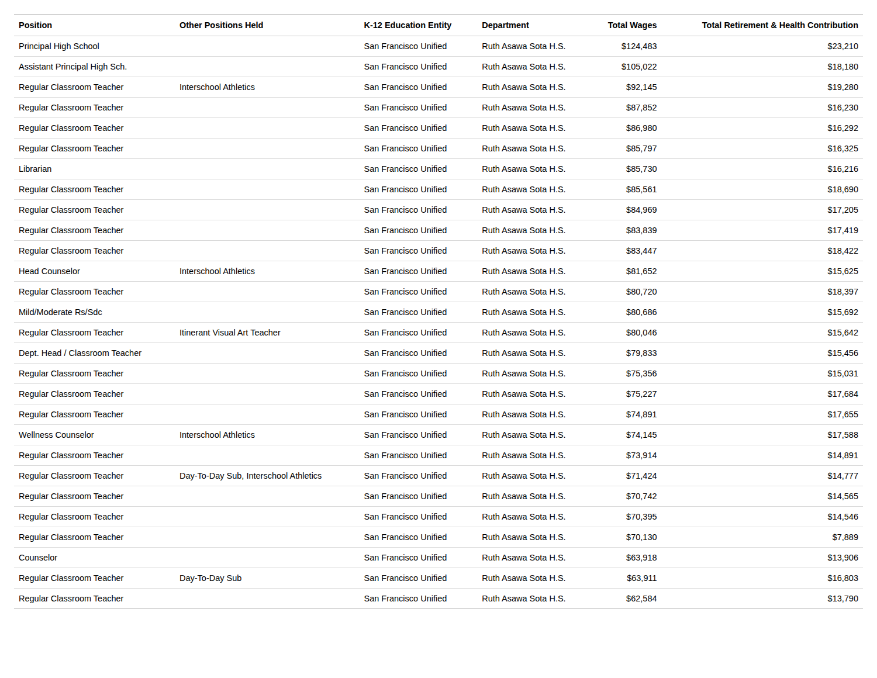| Position | Other Positions Held | K-12 Education Entity | Department | Total Wages | Total Retirement & Health Contribution |
| --- | --- | --- | --- | --- | --- |
| Principal High School | | San Francisco Unified | Ruth Asawa Sota H.S. | $124,483 | $23,210 |
| Assistant Principal High Sch. | | San Francisco Unified | Ruth Asawa Sota H.S. | $105,022 | $18,180 |
| Regular Classroom Teacher | Interschool Athletics | San Francisco Unified | Ruth Asawa Sota H.S. | $92,145 | $19,280 |
| Regular Classroom Teacher | | San Francisco Unified | Ruth Asawa Sota H.S. | $87,852 | $16,230 |
| Regular Classroom Teacher | | San Francisco Unified | Ruth Asawa Sota H.S. | $86,980 | $16,292 |
| Regular Classroom Teacher | | San Francisco Unified | Ruth Asawa Sota H.S. | $85,797 | $16,325 |
| Librarian | | San Francisco Unified | Ruth Asawa Sota H.S. | $85,730 | $16,216 |
| Regular Classroom Teacher | | San Francisco Unified | Ruth Asawa Sota H.S. | $85,561 | $18,690 |
| Regular Classroom Teacher | | San Francisco Unified | Ruth Asawa Sota H.S. | $84,969 | $17,205 |
| Regular Classroom Teacher | | San Francisco Unified | Ruth Asawa Sota H.S. | $83,839 | $17,419 |
| Regular Classroom Teacher | | San Francisco Unified | Ruth Asawa Sota H.S. | $83,447 | $18,422 |
| Head Counselor | Interschool Athletics | San Francisco Unified | Ruth Asawa Sota H.S. | $81,652 | $15,625 |
| Regular Classroom Teacher | | San Francisco Unified | Ruth Asawa Sota H.S. | $80,720 | $18,397 |
| Mild/Moderate Rs/Sdc | | San Francisco Unified | Ruth Asawa Sota H.S. | $80,686 | $15,692 |
| Regular Classroom Teacher | Itinerant Visual Art Teacher | San Francisco Unified | Ruth Asawa Sota H.S. | $80,046 | $15,642 |
| Dept. Head / Classroom Teacher | | San Francisco Unified | Ruth Asawa Sota H.S. | $79,833 | $15,456 |
| Regular Classroom Teacher | | San Francisco Unified | Ruth Asawa Sota H.S. | $75,356 | $15,031 |
| Regular Classroom Teacher | | San Francisco Unified | Ruth Asawa Sota H.S. | $75,227 | $17,684 |
| Regular Classroom Teacher | | San Francisco Unified | Ruth Asawa Sota H.S. | $74,891 | $17,655 |
| Wellness Counselor | Interschool Athletics | San Francisco Unified | Ruth Asawa Sota H.S. | $74,145 | $17,588 |
| Regular Classroom Teacher | | San Francisco Unified | Ruth Asawa Sota H.S. | $73,914 | $14,891 |
| Regular Classroom Teacher | Day-To-Day Sub, Interschool Athletics | San Francisco Unified | Ruth Asawa Sota H.S. | $71,424 | $14,777 |
| Regular Classroom Teacher | | San Francisco Unified | Ruth Asawa Sota H.S. | $70,742 | $14,565 |
| Regular Classroom Teacher | | San Francisco Unified | Ruth Asawa Sota H.S. | $70,395 | $14,546 |
| Regular Classroom Teacher | | San Francisco Unified | Ruth Asawa Sota H.S. | $70,130 | $7,889 |
| Counselor | | San Francisco Unified | Ruth Asawa Sota H.S. | $63,918 | $13,906 |
| Regular Classroom Teacher | Day-To-Day Sub | San Francisco Unified | Ruth Asawa Sota H.S. | $63,911 | $16,803 |
| Regular Classroom Teacher | | San Francisco Unified | Ruth Asawa Sota H.S. | $62,584 | $13,790 |